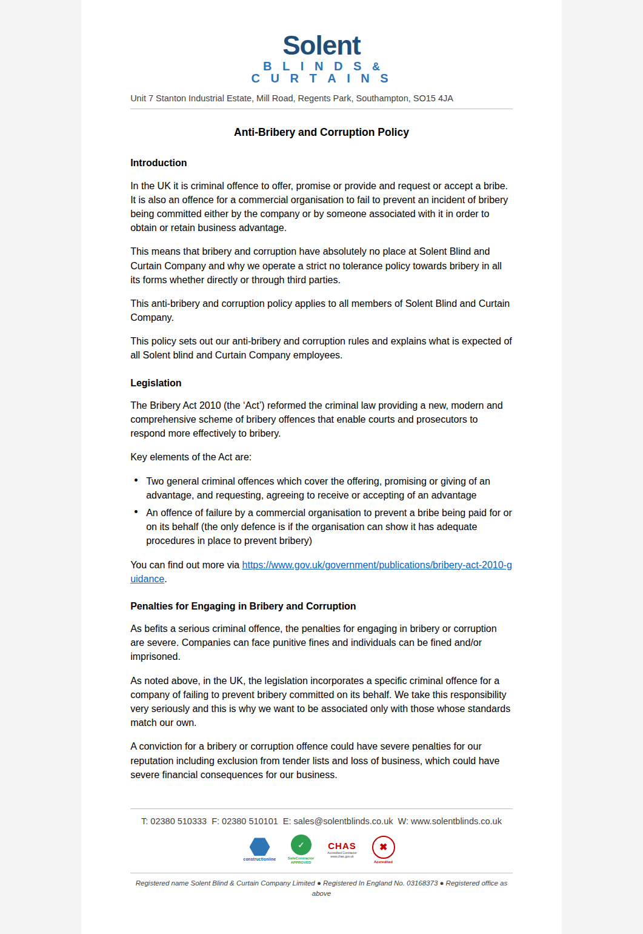Solent B L I N D S &
C U R T A I N S
Unit 7 Stanton Industrial Estate, Mill Road, Regents Park, Southampton, SO15 4JA
Anti-Bribery and Corruption Policy
Introduction
In the UK it is criminal offence to offer, promise or provide and request or accept a bribe. It is also an offence for a commercial organisation to fail to prevent an incident of bribery being committed either by the company or by someone associated with it in order to obtain or retain business advantage.
This means that bribery and corruption have absolutely no place at Solent Blind and Curtain Company and why we operate a strict no tolerance policy towards bribery in all its forms whether directly or through third parties.
This anti-bribery and corruption policy applies to all members of Solent Blind and Curtain Company.
This policy sets out our anti-bribery and corruption rules and explains what is expected of all Solent blind and Curtain Company employees.
Legislation
The Bribery Act 2010 (the ‘Act’) reformed the criminal law providing a new, modern and comprehensive scheme of bribery offences that enable courts and prosecutors to respond more effectively to bribery.
Key elements of the Act are:
Two general criminal offences which cover the offering, promising or giving of an advantage, and requesting, agreeing to receive or accepting of an advantage
An offence of failure by a commercial organisation to prevent a bribe being paid for or on its behalf (the only defence is if the organisation can show it has adequate procedures in place to prevent bribery)
You can find out more via https://www.gov.uk/government/publications/bribery-act-2010-guidance.
Penalties for Engaging in Bribery and Corruption
As befits a serious criminal offence, the penalties for engaging in bribery or corruption are severe. Companies can face punitive fines and individuals can be fined and/or imprisoned.
As noted above, in the UK, the legislation incorporates a specific criminal offence for a company of failing to prevent bribery committed on its behalf. We take this responsibility very seriously and this is why we want to be associated only with those whose standards match our own.
A conviction for a bribery or corruption offence could have severe penalties for our reputation including exclusion from tender lists and loss of business, which could have severe financial consequences for our business.
T: 02380 510333 F: 02380 510101 E: sales@solentblinds.co.uk W: www.solentblinds.co.uk
constructionline
✓
SafeContractor
APPROVED
CHAS
Accredited Contractor
www.chas.gov.uk
✖
Accredited
Registered name Solent Blind & Curtain Company Limited ● Registered In England No. 03168373 ● Registered office as above